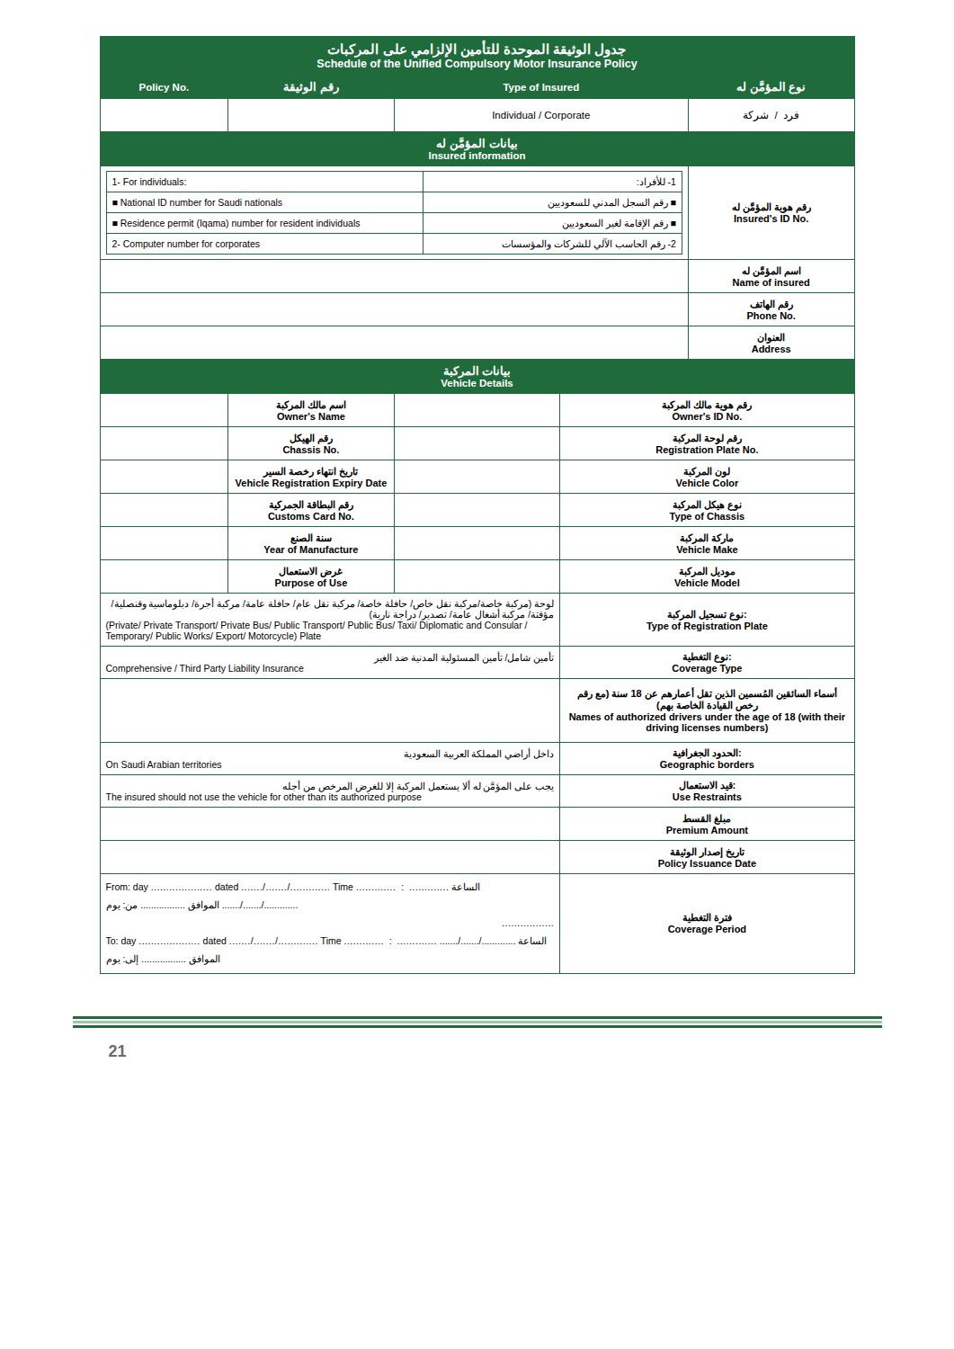| جدول الوثيقة الموحدة للتأمين الإلزامي على المركبات Schedule of the Unified Compulsory Motor Insurance Policy |
| Policy No. | رقم الوثيقة | Type of Insured | نوع المؤمَّن له |
| | | Individual / Corporate | فرد / شركة |
| بيانات المؤمَّن له Insured information |
| / 1- For individuals: / 1- للأفراد: / / ■ National ID number for Saudi nationals / ■ رقم السجل المدني للسعوديين / / ■ Residence permit (Iqama) number for resident individuals / ■ رقم الإقامة لغير السعوديين / / 2- Computer number for corporates / 2- رقم الحاسب الآلي للشركات والمؤسسات / | رقم هوية المؤمَّن له Insured's ID No. |
| | اسم المؤمَّن له Name of insured |
| | رقم الهاتف Phone No. |
| | العنوان Address |
| بيانات المركبة Vehicle Details |
| | اسم مالك المركبة Owner's Name | | رقم هوية مالك المركبة Owner's ID No. |
| | رقم الهيكل Chassis No. | | رقم لوحة المركبة Registration Plate No. |
| | تاريخ انتهاء رخصة السير Vehicle Registration Expiry Date | | لون المركبة Vehicle Color |
| | رقم البطاقة الجمركية Customs Card No. | | نوع هيكل المركبة Type of Chassis |
| | سنة الصنع Year of Manufacture | | ماركة المركبة Vehicle Make |
| | غرض الاستعمال Purpose of Use | | موديل المركبة Vehicle Model |
| لوحة (مركبة خاصة/مركبة نقل خاص/ حافلة خاصة/ مركبة نقل عام/ حافلة عامة/ مركبة أجرة/ دبلوماسية وقنصلية/ مؤقتة/ مركبة أشغال عامة/ تصدير/ دراجة نارية) (Private/ Private Transport/ Private Bus/ Public Transport/ Public Bus/ Taxi/ Diplomatic and Consular / Temporary/ Public Works/ Export/ Motorcycle) Plate | نوع تسجيل المركبة: Type of Registration Plate |
| تأمين شامل/ تأمين المسئولية المدنية ضد الغير Comprehensive / Third Party Liability Insurance | نوع التغطية: Coverage Type |
| | أسماء السائقين المُسمين الذين تقل أعمارهم عن 18 سنة (مع رقم رخص القيادة الخاصة بهم) Names of authorized drivers under the age of 18 (with their driving licenses numbers) |
| داخل أراضي المملكة العربية السعودية On Saudi Arabian territories | الحدود الجغرافية: Geographic borders |
| يجب على المؤمَّن له ألا يستعمل المركبة إلا للغرض المرخص من أجله The insured should not use the vehicle for other than its authorized purpose | قيد الاستعمال: Use Restraints |
| | مبلغ القسط Premium Amount |
| | تاريخ إصدار الوثيقة Policy Issuance Date |
| From: day .................... dated ......./......./............. Time ............. : ............. الساعة ............./......./....... الموافق ................. من: يوم ................. To: day .................... dated ......./......./............. Time ............. : ............. الساعة ............./......./....... الموافق ................. إلى: يوم | فترة التغطية Coverage Period |
21